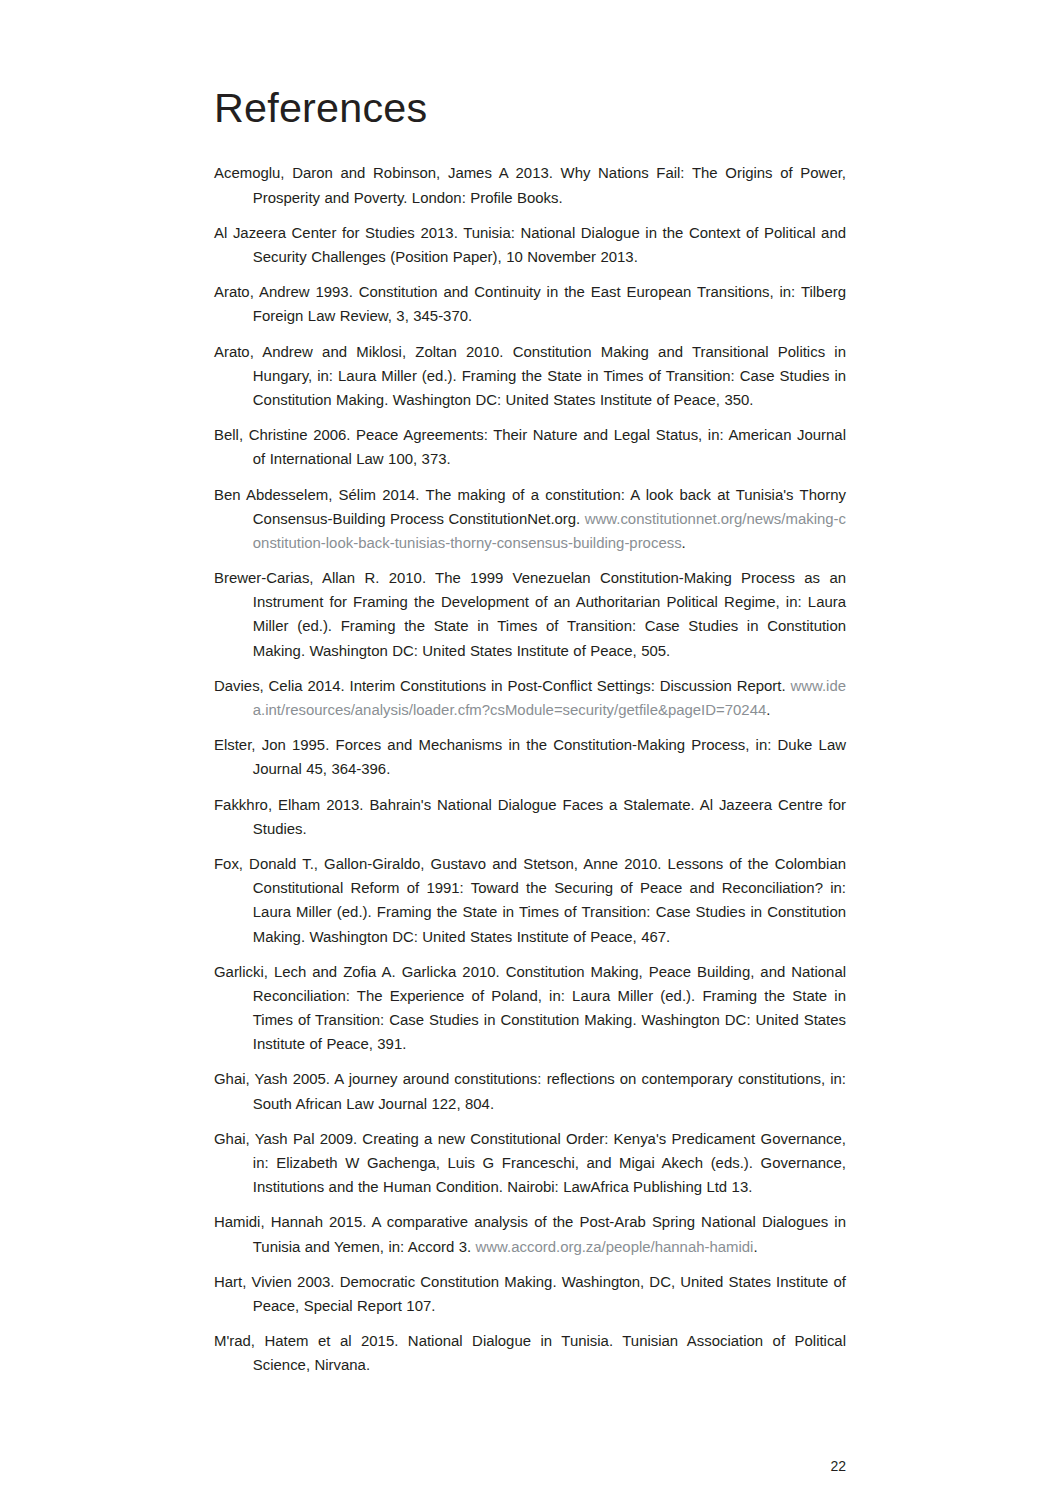References
Acemoglu, Daron and Robinson, James A 2013. Why Nations Fail: The Origins of Power, Prosperity and Poverty. London: Profile Books.
Al Jazeera Center for Studies 2013. Tunisia: National Dialogue in the Context of Political and Security Challenges (Position Paper), 10 November 2013.
Arato, Andrew 1993. Constitution and Continuity in the East European Transitions, in: Tilberg Foreign Law Review, 3, 345-370.
Arato, Andrew and Miklosi, Zoltan 2010. Constitution Making and Transitional Politics in Hungary, in: Laura Miller (ed.). Framing the State in Times of Transition: Case Studies in Constitution Making. Washington DC: United States Institute of Peace, 350.
Bell, Christine 2006. Peace Agreements: Their Nature and Legal Status, in: American Journal of International Law 100, 373.
Ben Abdesselem, Sélim 2014. The making of a constitution: A look back at Tunisia's Thorny Consensus-Building Process ConstitutionNet.org. www.constitutionnet.org/news/making-constitution-look-back-tunisias-thorny-consensus-building-process.
Brewer-Carias, Allan R. 2010. The 1999 Venezuelan Constitution-Making Process as an Instrument for Framing the Development of an Authoritarian Political Regime, in: Laura Miller (ed.). Framing the State in Times of Transition: Case Studies in Constitution Making. Washington DC: United States Institute of Peace, 505.
Davies, Celia 2014. Interim Constitutions in Post-Conflict Settings: Discussion Report. www.idea.int/resources/analysis/loader.cfm?csModule=security/getfile&pageID=70244.
Elster, Jon 1995. Forces and Mechanisms in the Constitution-Making Process, in: Duke Law Journal 45, 364-396.
Fakkhro, Elham 2013. Bahrain's National Dialogue Faces a Stalemate. Al Jazeera Centre for Studies.
Fox, Donald T., Gallon-Giraldo, Gustavo and Stetson, Anne 2010. Lessons of the Colombian Constitutional Reform of 1991: Toward the Securing of Peace and Reconciliation? in: Laura Miller (ed.). Framing the State in Times of Transition: Case Studies in Constitution Making. Washington DC: United States Institute of Peace, 467.
Garlicki, Lech and Zofia A. Garlicka 2010. Constitution Making, Peace Building, and National Reconciliation: The Experience of Poland, in: Laura Miller (ed.). Framing the State in Times of Transition: Case Studies in Constitution Making. Washington DC: United States Institute of Peace, 391.
Ghai, Yash 2005. A journey around constitutions: reflections on contemporary constitutions, in: South African Law Journal 122, 804.
Ghai, Yash Pal 2009. Creating a new Constitutional Order: Kenya's Predicament Governance, in: Elizabeth W Gachenga, Luis G Franceschi, and Migai Akech (eds.). Governance, Institutions and the Human Condition. Nairobi: LawAfrica Publishing Ltd 13.
Hamidi, Hannah 2015. A comparative analysis of the Post-Arab Spring National Dialogues in Tunisia and Yemen, in: Accord 3. www.accord.org.za/people/hannah-hamidi.
Hart, Vivien 2003. Democratic Constitution Making. Washington, DC, United States Institute of Peace, Special Report 107.
M'rad, Hatem et al 2015. National Dialogue in Tunisia. Tunisian Association of Political Science, Nirvana.
22